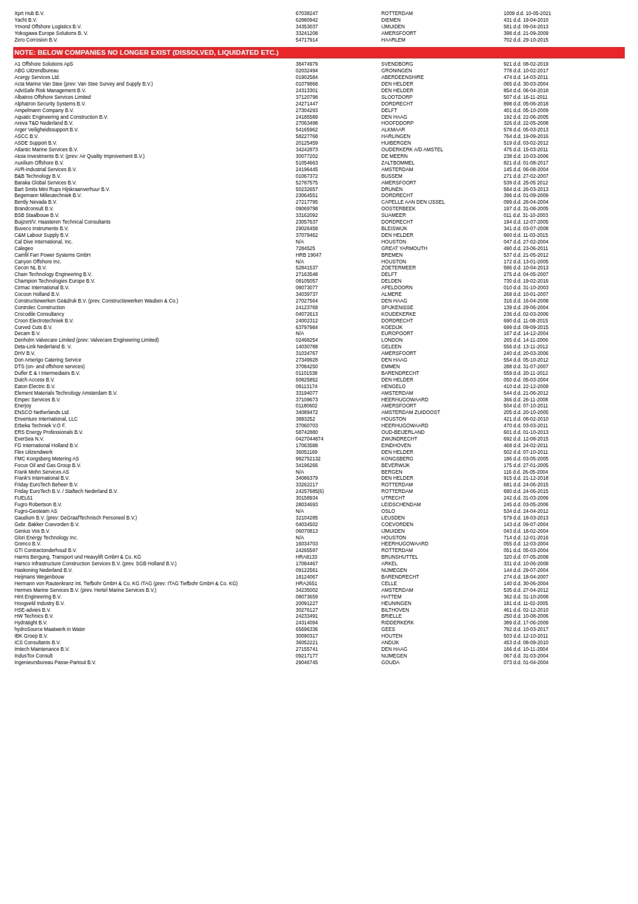| Xprt Hub B.V. | 67038247 | ROTTERDAM | 1009 d.d. 10-05-2021 |
| Yacht B.V. | 62880942 | DIEMEN | 431 d.d. 19-04-2010 |
| Ymond Offshore Logistics B.V. | 34353037 | IJMUIDEN | 581 d.d. 09-04-2013 |
| Yokogawa Europe Solutions B. V. | 33241208 | AMERSFOORT | 398 d.d. 21-09-2009 |
| Zero Corrosion B.V. | 54717914 | HAARLEM | 702 d.d. 29-10-2015 |
| NOTE: BELOW COMPANIES NO LONGER EXIST (DISSOLVED, LIQUIDATED ETC.) |
| A1 Offshore Solutions ApS | 38474979 | SVENDBORG | 921 d.d. 08-02-2019 |
| ABG Uitzendbureau | 02032494 | GRONINGEN | 778 d.d. 10-02-2017 |
| Acergy Services Ltd. | 01902584 | ABERDEENSHIRE | 474 d.d. 14-03-2011 |
| Acta Marine Van Stee (prev: Van Stee Survey and Supply B.V.) | 01079868 | DEN HELDER | 065 d.d. 30-03-2004 |
| AdviSafe Risk Management B.V. | 24313301 | DEN HELDER | 854 d.d. 06-04-2018 |
| Albatros Offshore Services Limited | 37120798 | SLOOTDORP | 507 d.d. 16-11-2011 |
| Alphatron Security Systems B.V. | 24271447 | DORDRECHT | 898 d.d. 05-06-2018 |
| Ampelmann Company B.V. | 27304293 | DELFT | 401 d.d. 05-10-2009 |
| Aquatic Engineering and Construction B.V. | 24185589 | DEN HAAG | 192 d.d. 22-06-2005 |
| Areva T&D Nederland B.V. | 27063498 | HOOFDDORP | 326 d.d. 22-05-2008 |
| Arger Veiligheidssupport B.V. | 54165962 | ALKMAAR | 578 d.d. 05-03-2013 |
| ASCC B.V. | 58227768 | HARLINGEN | 764 d.d. 19-09-2016 |
| ASDE Support B.V. | 20125459 | HUIBERGEN | 519 d.d. 03-02-2012 |
| Atlantic Marine Services B.V. | 34242873 | OUDERKERK A/D AMSTEL | 475 d.d. 15-03-2011 |
| Atoia Investments B.V. (prev: Air Quality Improvement B.V.) | 30077202 | DE MEERN | 238 d.d. 10-03-2006 |
| Auxilium Offshore B.V. | 51054663 | ZALTBOMMEL | 821 d.d. 01-08-2017 |
| AVR-Industrial Services B.V. | 24196445 | AMSTERDAM | 145 d.d. 06-08-2004 |
| B&B Technology B.V. | 01067372 | BUSSEM | 271 d.d. 27-02-2007 |
| Baraka Global Services B.V. | 52787575 | AMERSFOORT | 539 d.d. 25-05 2012 |
| Bart Smits Mini Rups Hijskraanverhuur B.V. | 50232657 | DRUNEN | 584 d.d. 26-03-2013 |
| Begemann Milieutechniek B.V. | 23064551 | DORDRECHT | 396 d.d. 01-09-2009 |
| Bently Nevada B.V. | 27217795 | CAPELLE AAN DEN IJSSEL | 099 d.d. 26-04-2004 |
| Brandconsult B.V. | 09069798 | OOSTERBEEK | 197 d.d. 31-08-2005 |
| BSB Staalbouw B.V. | 33162092 | SUAMEER | 011 d.d. 31-10-2003 |
| Buijzert/V. Haasteren Technical Consultants | 23057637 | DORDRECHT | 194 d.d. 12-07-2005 |
| Buveco Instruments B.V. | 29026458 | BLEISWIJK | 341 d.d. 03-07-2008 |
| C&M Labour Supply B.V. | 37079462 | DEN HELDER | 660 d.d. 11-03-2015 |
| Cal Dive International, Inc. | N/A | HOUSTON | 047 d.d. 27-02-2004 |
| Calegeo | 7284525 | GREAT YARMOUTH | 490 d.d. 23-06-2011 |
| Camfil Farr Power Systems GmbH | HRB 19047 | BREMEN | 537 d.d. 21-05-2012 |
| Canyon Offshore Inc. | N/A | HOUSTON | 172 d.d. 13-01-2005 |
| Cecon NL B.V. | 52841537 | ZOETERMEER | 586 d.d. 10-04-2013 |
| Chain Technology Engineering B.V. | 27163548 | DELFT | 275 d.d. 04-05-2007 |
| Champion Technologies Europe B.V. | 08105057 | DELDEN | 730 d.d. 19-02-2016 |
| Cirmac International B.V. | 08073077 | APELDOORN | 010 d.d. 31-10-2003 |
| Cocoon Holland B.V. | 34039737 | ALMERE | 268 d.d. 10-01-2007 |
| Constructiewerken Ge&druk B.V. (prev. Constructiewerken Wauben & Co.) | 27027564 | DEN HAAG | 316 d.d. 16-04-2008 |
| Controlec Construction | 24123768 | SPIJKENISSE | 139 d.d. 29-06-2004 |
| Crocodile Consultancy | 04072613 | KOUDEKERKE | 236 d.d. 02-03-2006 |
| Croon Electrotechniek B.V. | 24002312 | DORDRECHT | 690 d.d. 11-08-2015 |
| Curved Cuts B.V. | 63797984 | KOEDIJK | 699 d.d. 09-09-2015 |
| Decam B.V. | N/A | EUROPOORT | 167 d.d. 14-12-2004 |
| Denholm Valvecare Limited (prev: Valvecare Engineering Limited) | 02468254 | LONDON | 265 d.d. 14-11-2006 |
| Deta-Link Nederland B. V. | 14030788 | GELEEN | 556 d.d. 13-11-2012 |
| DHV B.V. | 31034767 | AMERSFOORT | 240 d.d. 20-03-2006 |
| Don Amerigo Catering Service | 27349928 | DEN HAAG | 554 d.d. 05-10-2012 |
| DTS (on- and offshore services) | 37084250 | EMMEN | 288 d.d. 31-07-2007 |
| Dulfer E & I Intermediairs B.V. | 01101538 | BARENDRECHT | 559 d.d. 20-11-2012 |
| Dutch Access B.V. | 50825852 | DEN HELDER | 050 d.d. 05-03-2004 |
| Eaton Electric B.V. | 08113174 | HENGELO | 410 d.d. 22-12-2009 |
| Element Materials Technology Amsterdam B.V. | 33194077 | AMSTERDAM | 544 d.d. 21-06-2012 |
| Empec Services B.V. | 37109673 | HEERHUGOWAARD | 366 d.d. 26-11-2008 |
| Enerjoy | 01180602 | AMERSFOORT | 504 d.d. 07-10-2011 |
| ENSCO Netherlands Ltd. | 34089472 | AMSTERDAM ZUIDOOST | 205 d.d. 20-10-2005 |
| Enventure International, LLC | 3893252 | HOUSTON | 421 d.d. 08-02-2010 |
| Erbeka Techniek V.O F. | 37060703 | HEERHUGOWAARD | 470 d.d. 03-03-2011 |
| ERS Energy Professionals B.V. | 58742880 | OUD-BEIJERLAND | 601 d.d. 01-10-2013 |
| EverSea N.V. | 0427044874 | ZWIJNDRECHT | 692 d.d. 12-08-2015 |
| FG International Holland B.V. | 17063588 | EINDHOVEN | 468 d.d. 24-02-2011 |
| Flex Uitzendwerk | 36051169 | DEN HELDER | 502 d.d. 07-10-2011 |
| FMC Kongsberg Metering AS | 982752132 | KONGSBERG | 186 d.d. 03-05-2005 |
| Focus Oil and Gas Group B.V. | 34196266 | BEVERWIJK | 175 d.d. 27-01-2005 |
| Frank Mohn Services AS | N/A | BERGEN | 116 d.d. 26-05-2004 |
| Frank's International B.V. | 34086379 | DEN HELDER | 915 d.d. 21-12-2018 |
| Friday EuroTech Beheer B.V. | 33262217 | ROTTERDAM | 681 d.d. 24-06-2015 |
| Friday EuroTech B.V. / Staftech Nederland B.V. | 24257685(6) | ROTTERDAM | 680 d.d. 24-06-2015 |
| FUEL61 | 30158934 | UTRECHT | 242 d.d. 31-03-2006 |
| Fugro Robertson B.V. | 28034693 | LEIDSCHENDAM | 245 d.d. 03-05-2006 |
| Fugro-Geoteam AS | N/A | OSLO | 534 d.d. 24-04-2012 |
| Gaudium B.V. (prev: DeGraafTechnisch Personeel B.V.) | 32104285 | LEUSDEN | 579 d.d. 18-03-2013 |
| Gebr. Bakker Coevorden B.V. | 04034502 | COEVORDEN | 143 d.d. 09-07-2004 |
| Genius Vos B.V. | 06070813 | IJMUIDEN | 043 d.d. 18-02-2004 |
| Glori Energy Technology Inc. | N/A | HOUSTON | 714 d.d. 12-01-2016 |
| Grenco B.V. | 16034703 | HEERHUGOWAARD | 055 d.d. 12-03-2004 |
| GTI Contractonderhoud B.V. | 24265597 | ROTTERDAM | 051 d.d. 05-03-2004 |
| Harms Bergung, Transport und Heavylift GmbH & Co. KG | HRA8133 | BRUNSHUTTEL | 320 d.d. 07-05-2008 |
| Harsco Infrastructure Construction Services B.V. (prev. SGB Holland B.V.) | 17084467 | ARKEL | 331 d.d. 10-06-2008 |
| Haskoning Nederland B.V. | 09122561 | NIJMEGEN | 144 d.d. 29-07-2004 |
| Heijmans Wegenbouw | 18124067 | BARENDRECHT | 274 d.d. 18-04-2007 |
| Hermann von Rautenkranz Int. Tiefbohr GmbH & Co. KG ITAG (prev: ITAG Tiefbohr GmbH & Co. KG) | HRA2651 | CELLE | 140 d.d. 30-06-2004 |
| Hermes Marine Services B.V. (prev. Hertel Marine Services B.V.) | 34235002 | AMSTERDAM | 535 d.d. 27-04-2012 |
| Hint Engineering B.V. | 08073659 | HATTEM | 362 d.d. 31-10-2008 |
| Hoogveld Industry B.V. | 20091227 | HEUNINGEN | 181 d.d. 11-02-2005 |
| HSE-advies B.V. | 30276127 | BILTHOVEN | 461 d.d. 02-12-2010 |
| HW Technics B.V. | 24233491 | BRIELLE | 250 d.d. 10-08-2006 |
| Hydratight B.V. | 24314094 | RIDDERKERK | 389 d.d. 17-06-2009 |
| hydroSource Maatwerk in Water | 65696336 | GEES | 782 d.d. 10-03-2017 |
| IBK Groep B.V. | 30090317 | HOUTEN | 503 d.d. 12-10-2011 |
| ICS Consultants B.V. | 36052221 | ANDIJK | 453 d.d. 08-09-2010 |
| Imtech Maintenance B.V. | 27155741 | DEN HAAG | 166 d.d. 10-11-2004 |
| IndusTox Consult | 09217177 | NIJMEGEN | 067 d.d. 31-03-2004 |
| Ingenieursbureau Passe-Partout B.V. | 29046745 | GOUDA | 073 d.d. 01-04-2004 |